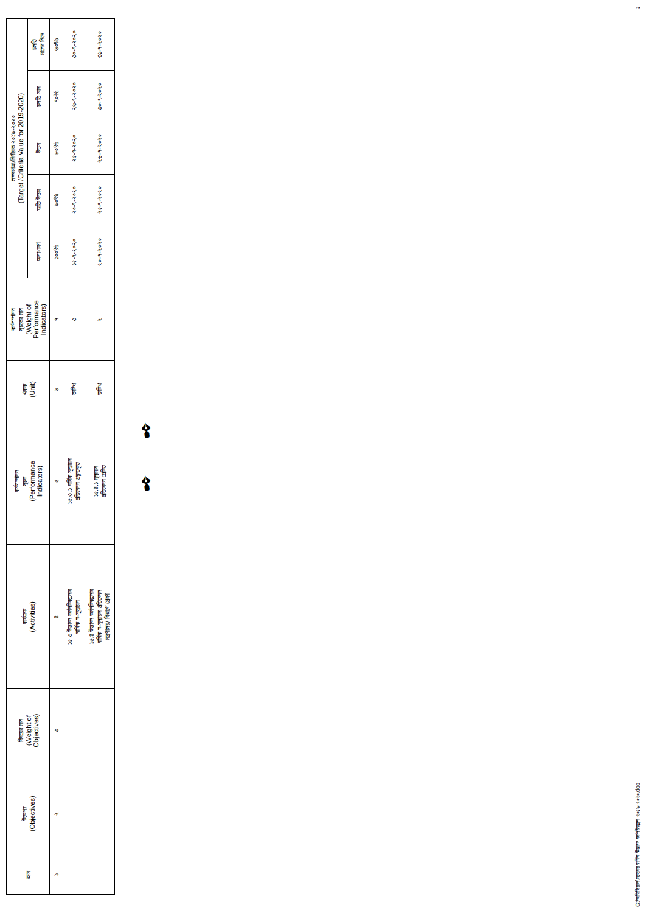| ক্রম | উদ্দেশ্য (Objectives) | বিষয়ের মান (Weight of Objectives) | কার্যক্রম (Activities) | কর্মসম্পাদন সূচক (Performance Indicators) | একক (Unit) | কর্মসম্পাদন সূচকের মান (Weight of Performance Indicators) | লক্ষ্যমাত্রা/নির্ণায়ক ২০১৯-২০২০ (Target /Criteria Value for 2019-2020) |
| --- | --- | --- | --- | --- | --- | --- | --- |
| অসাধারণ | অতি উত্তম | উত্তম | চলতি মান | চলতি মানের নিম্নে |
| ১ | ২ | ৩ | ৪ | ৫ | ৬ | ৭ | ১০০% | ৯০% | ৮০% | ৭০% | ৬০% |
| | | | ১৫.৩ উদ্ভাবন কর্মপরিকল্পনার বার্ষিক স্ব-মূল্যায়ন | ১৫.৩.১ বার্ষিক মূল্যায়ন প্রতিবেদন প্রস্তুতকৃত | তারিখ | ৩ | ১৫-৭-২০২০ | ২০-৭-২০২০ | ২৫-৭-২০২০ | ২৬-৭-২০২০ | ৩০-৭-২০২০ |
| | | | ১৫.৪ উদ্ভাবন কর্মপরিকল্পনার বার্ষিক স্ব-মূল্যায়ন প্রতিবেদন মন্ত্রণালয়/ বিভাগে প্রেরণ | ১৫.৪.১ মূল্যায়ন প্রতিবেদন প্রেরিত | তারিখ | ২ | ২০-৭-২০২০ | ২৫-৭-২০২০ | ২৬-৭-২০২০ | ৩০-৭-২০২০ | ৩১-৭-২০২০ |
✒
✒
G:\অফিসিয়াল\মহোদয় বার্ষিক উদ্ভাবন কর্মপরিকল্পনা ২০১৯-২০২০.doc
১